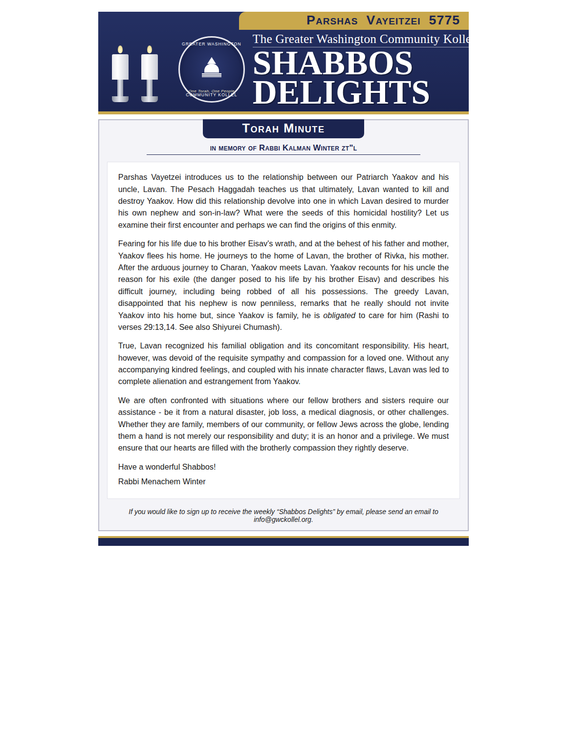Parshas Vayeitzei 5775
Greater Washington Community Kollel
One Torah, One People
The Greater Washington Community Kollel
Shabbos Delights
Torah Minute
in memory of Rabbi Kalman Winter zt"l
Parshas Vayetzei introduces us to the relationship between our Patriarch Yaakov and his uncle, Lavan. The Pesach Haggadah teaches us that ultimately, Lavan wanted to kill and destroy Yaakov. How did this relationship devolve into one in which Lavan desired to murder his own nephew and son-in-law? What were the seeds of this homicidal hostility? Let us examine their first encounter and perhaps we can find the origins of this enmity.
Fearing for his life due to his brother Eisav's wrath, and at the behest of his father and mother, Yaakov flees his home. He journeys to the home of Lavan, the brother of Rivka, his mother. After the arduous journey to Charan, Yaakov meets Lavan. Yaakov recounts for his uncle the reason for his exile (the danger posed to his life by his brother Eisav) and describes his difficult journey, including being robbed of all his possessions. The greedy Lavan, disappointed that his nephew is now penniless, remarks that he really should not invite Yaakov into his home but, since Yaakov is family, he is obligated to care for him (Rashi to verses 29:13,14. See also Shiyurei Chumash).
True, Lavan recognized his familial obligation and its concomitant responsibility. His heart, however, was devoid of the requisite sympathy and compassion for a loved one. Without any accompanying kindred feelings, and coupled with his innate character flaws, Lavan was led to complete alienation and estrangement from Yaakov.
We are often confronted with situations where our fellow brothers and sisters require our assistance - be it from a natural disaster, job loss, a medical diagnosis, or other challenges. Whether they are family, members of our community, or fellow Jews across the globe, lending them a hand is not merely our responsibility and duty; it is an honor and a privilege. We must ensure that our hearts are filled with the brotherly compassion they rightly deserve.
Have a wonderful Shabbos!
Rabbi Menachem Winter
If you would like to sign up to receive the weekly “Shabbos Delights” by email, please send an email to info@gwckollel.org.